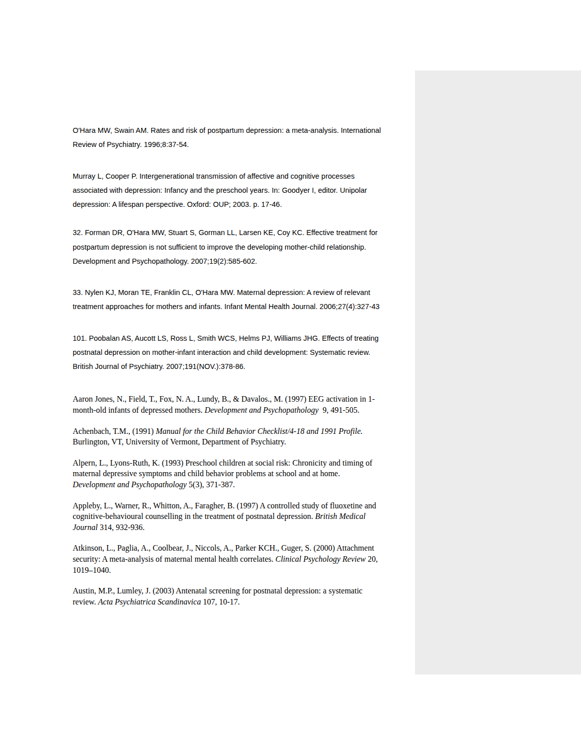O'Hara MW, Swain AM. Rates and risk of postpartum depression: a meta-analysis. International Review of Psychiatry. 1996;8:37-54.
Murray L, Cooper P. Intergenerational transmission of affective and cognitive processes associated with depression: Infancy and the preschool years. In: Goodyer I, editor. Unipolar depression: A lifespan perspective. Oxford: OUP; 2003. p. 17-46.
32. Forman DR, O'Hara MW, Stuart S, Gorman LL, Larsen KE, Coy KC. Effective treatment for postpartum depression is not sufficient to improve the developing mother-child relationship. Development and Psychopathology. 2007;19(2):585-602.
33. Nylen KJ, Moran TE, Franklin CL, O'Hara MW. Maternal depression: A review of relevant treatment approaches for mothers and infants. Infant Mental Health Journal. 2006;27(4):327-43
101. Poobalan AS, Aucott LS, Ross L, Smith WCS, Helms PJ, Williams JHG. Effects of treating postnatal depression on mother-infant interaction and child development: Systematic review. British Journal of Psychiatry. 2007;191(NOV.):378-86.
Aaron Jones, N., Field, T., Fox, N. A., Lundy, B., & Davalos., M. (1997) EEG activation in 1-month-old infants of depressed mothers. Development and Psychopathology 9, 491-505.
Achenbach, T.M., (1991) Manual for the Child Behavior Checklist/4-18 and 1991 Profile. Burlington, VT, University of Vermont, Department of Psychiatry.
Alpern, L., Lyons-Ruth, K. (1993) Preschool children at social risk: Chronicity and timing of maternal depressive symptoms and child behavior problems at school and at home.
Development and Psychopathology 5(3), 371-387.
Appleby, L., Warner, R., Whitton, A., Faragher, B. (1997) A controlled study of fluoxetine and cognitive-behavioural counselling in the treatment of postnatal depression. British Medical Journal 314, 932-936.
Atkinson, L., Paglia, A., Coolbear, J., Niccols, A., Parker KCH., Guger, S. (2000) Attachment security: A meta-analysis of maternal mental health correlates. Clinical Psychology Review 20, 1019–1040.
Austin, M.P., Lumley, J. (2003) Antenatal screening for postnatal depression: a systematic review. Acta Psychiatrica Scandinavica 107, 10-17.